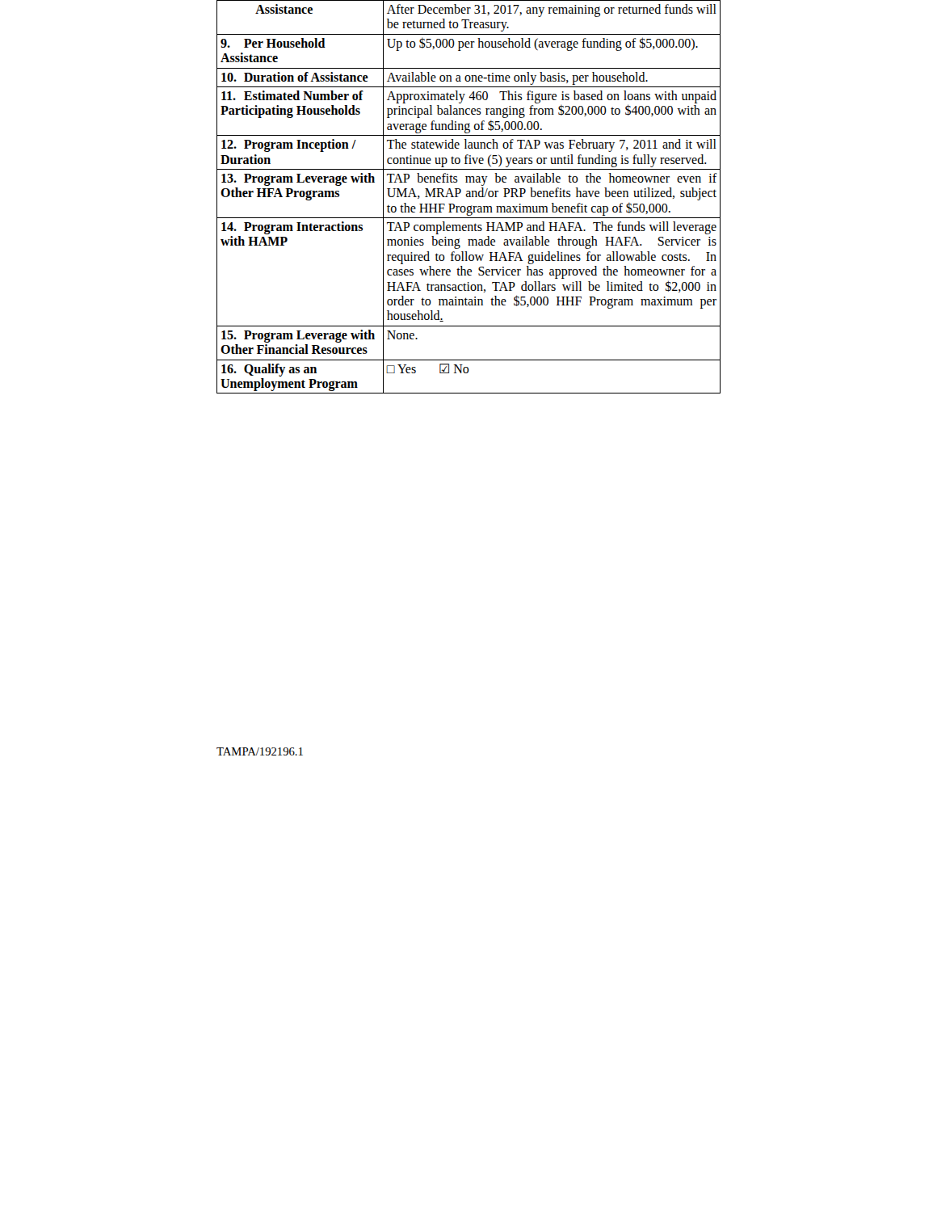| Assistance | After December 31, 2017, any remaining or returned funds will be returned to Treasury. |
| 9. Per Household Assistance | Up to $5,000 per household (average funding of $5,000.00). |
| 10. Duration of Assistance | Available on a one-time only basis, per household. |
| 11. Estimated Number of Participating Households | Approximately 460 This figure is based on loans with unpaid principal balances ranging from $200,000 to $400,000 with an average funding of $5,000.00. |
| 12. Program Inception / Duration | The statewide launch of TAP was February 7, 2011 and it will continue up to five (5) years or until funding is fully reserved. |
| 13. Program Leverage with Other HFA Programs | TAP benefits may be available to the homeowner even if UMA, MRAP and/or PRP benefits have been utilized, subject to the HHF Program maximum benefit cap of $50,000. |
| 14. Program Interactions with HAMP | TAP complements HAMP and HAFA. The funds will leverage monies being made available through HAFA. Servicer is required to follow HAFA guidelines for allowable costs. In cases where the Servicer has approved the homeowner for a HAFA transaction, TAP dollars will be limited to $2,000 in order to maintain the $5,000 HHF Program maximum per household . |
| 15. Program Leverage with Other Financial Resources | None. |
| 16. Qualify as an Unemployment Program | □ Yes ☑ No |
TAMPA/192196.1